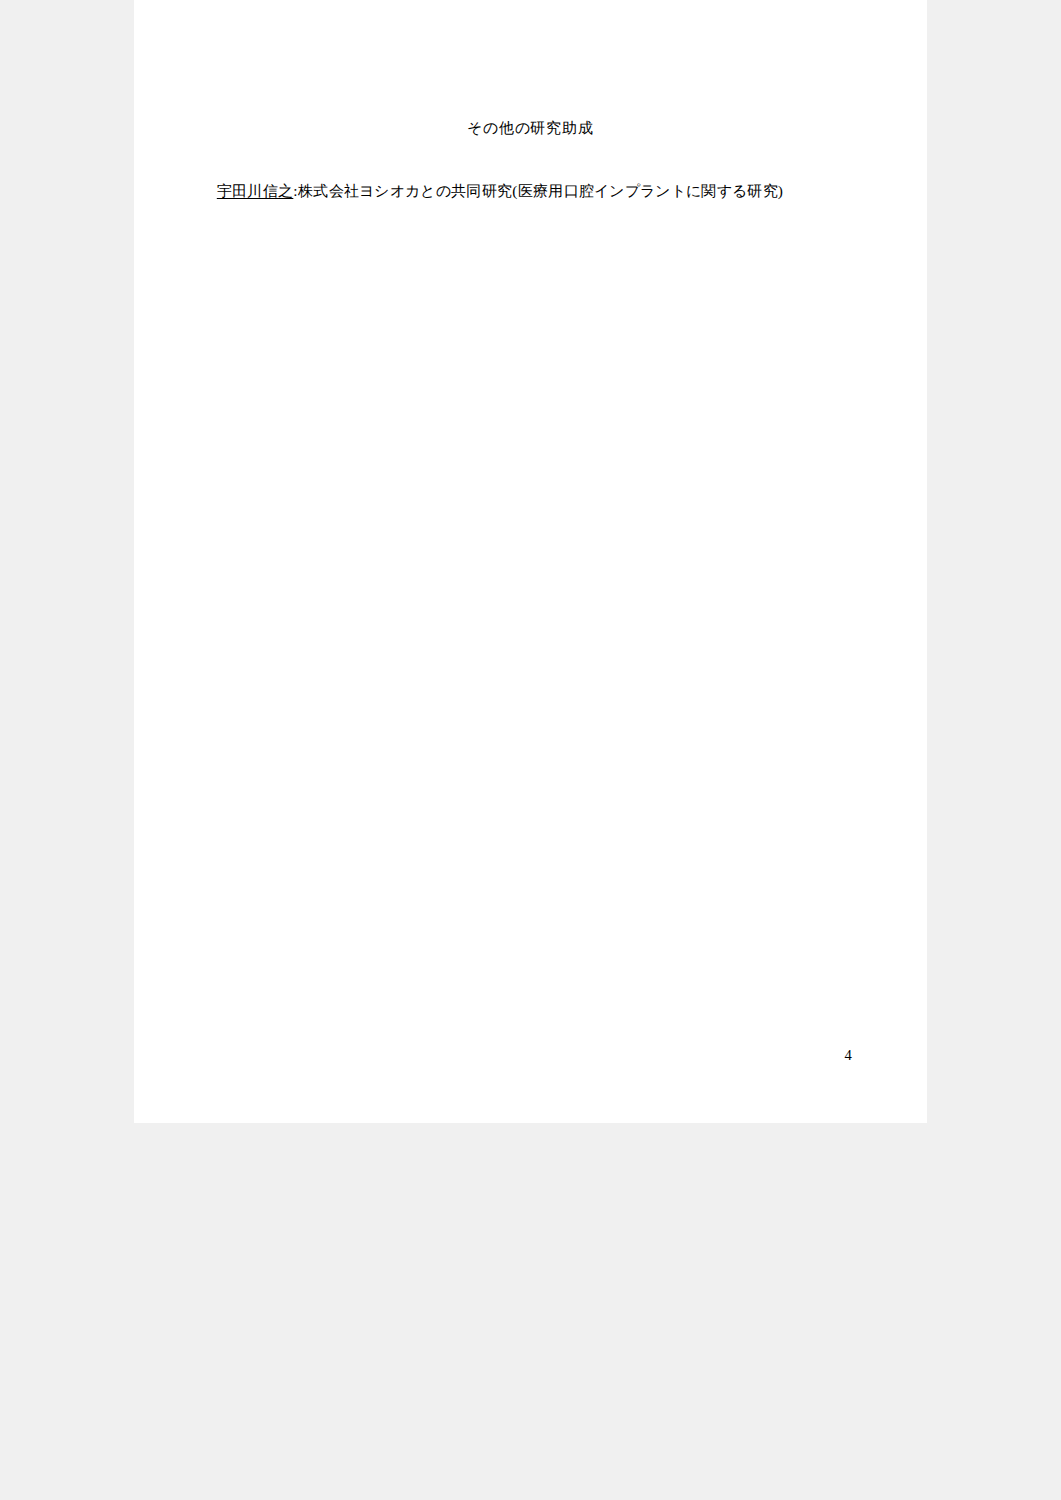その他の研究助成
宇田川信之:株式会社ヨシオカとの共同研究(医療用口腔インプラントに関する研究)
4